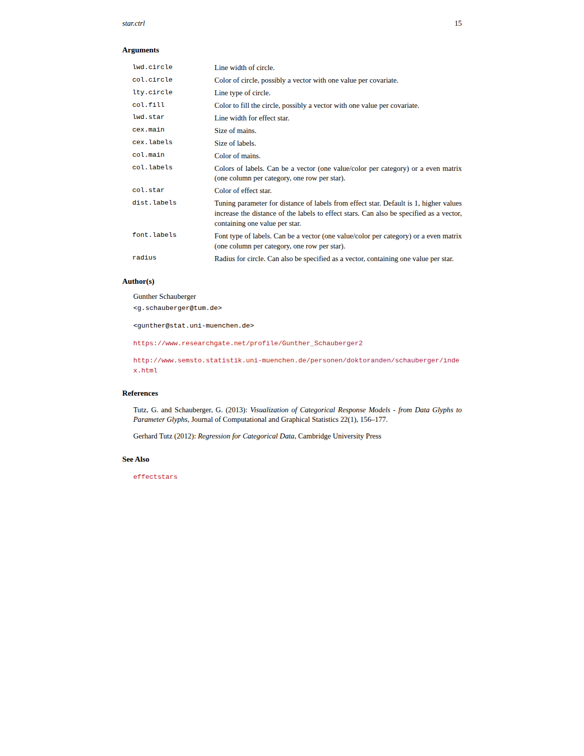star.ctrl 15
Arguments
lwd.circle
Line width of circle.
col.circle
Color of circle, possibly a vector with one value per covariate.
lty.circle
Line type of circle.
col.fill
Color to fill the circle, possibly a vector with one value per covariate.
lwd.star
Line width for effect star.
cex.main
Size of mains.
cex.labels
Size of labels.
col.main
Color of mains.
col.labels
Colors of labels. Can be a vector (one value/color per category) or a even matrix (one column per category, one row per star).
col.star
Color of effect star.
dist.labels
Tuning parameter for distance of labels from effect star. Default is 1, higher values increase the distance of the labels to effect stars. Can also be specified as a vector, containing one value per star.
font.labels
Font type of labels. Can be a vector (one value/color per category) or a even matrix (one column per category, one row per star).
radius
Radius for circle. Can also be specified as a vector, containing one value per star.
Author(s)
Gunther Schauberger
<g.schauberger@tum.de>
<gunther@stat.uni-muenchen.de>
https://www.researchgate.net/profile/Gunther_Schauberger2
http://www.semsto.statistik.uni-muenchen.de/personen/doktoranden/schauberger/index.html
References
Tutz, G. and Schauberger, G. (2013): Visualization of Categorical Response Models - from Data Glyphs to Parameter Glyphs, Journal of Computational and Graphical Statistics 22(1), 156–177.
Gerhard Tutz (2012): Regression for Categorical Data, Cambridge University Press
See Also
effectstars